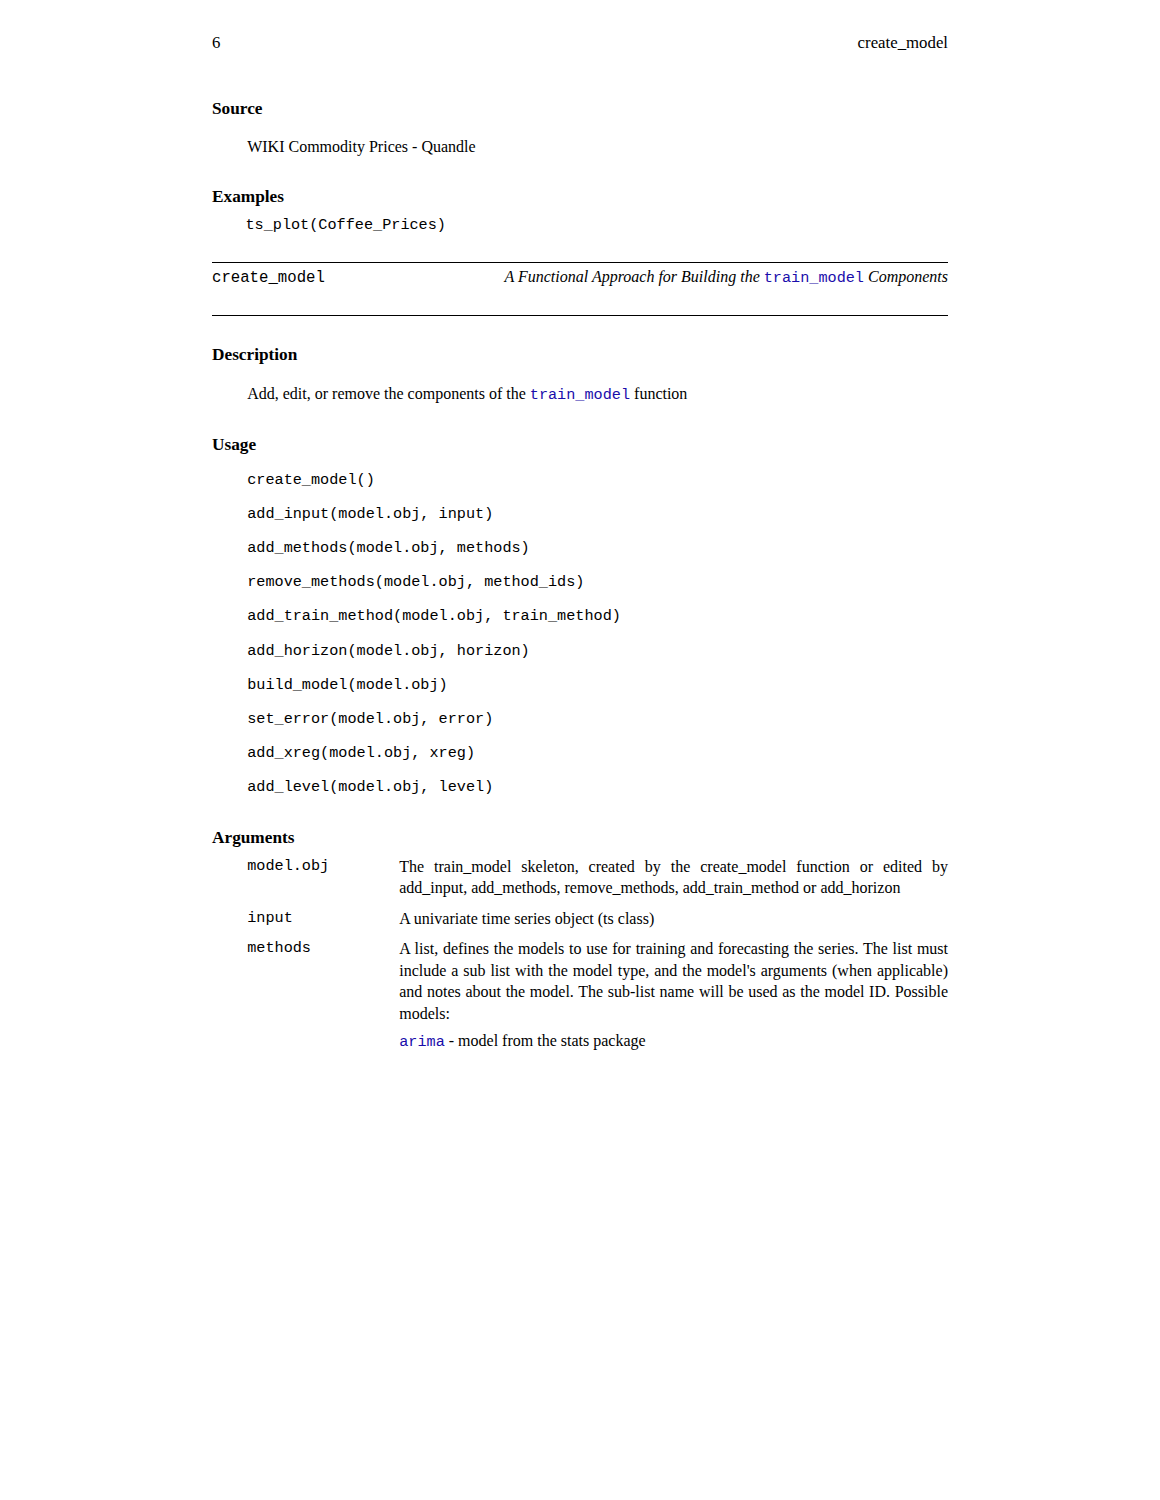6 create_model
Source
WIKI Commodity Prices - Quandle
Examples
ts_plot(Coffee_Prices)
create_model A Functional Approach for Building the train_model Components
Description
Add, edit, or remove the components of the train_model function
Usage
create_model()
add_input(model.obj, input)
add_methods(model.obj, methods)
remove_methods(model.obj, method_ids)
add_train_method(model.obj, train_method)
add_horizon(model.obj, horizon)
build_model(model.obj)
set_error(model.obj, error)
add_xreg(model.obj, xreg)
add_level(model.obj, level)
Arguments
model.obj
The train_model skeleton, created by the create_model function or edited by add_input, add_methods, remove_methods, add_train_method or add_horizon
input
A univariate time series object (ts class)
methods
A list, defines the models to use for training and forecasting the series. The list must include a sub list with the model type, and the model's arguments (when applicable) and notes about the model. The sub-list name will be used as the model ID. Possible models:
arima - model from the stats package